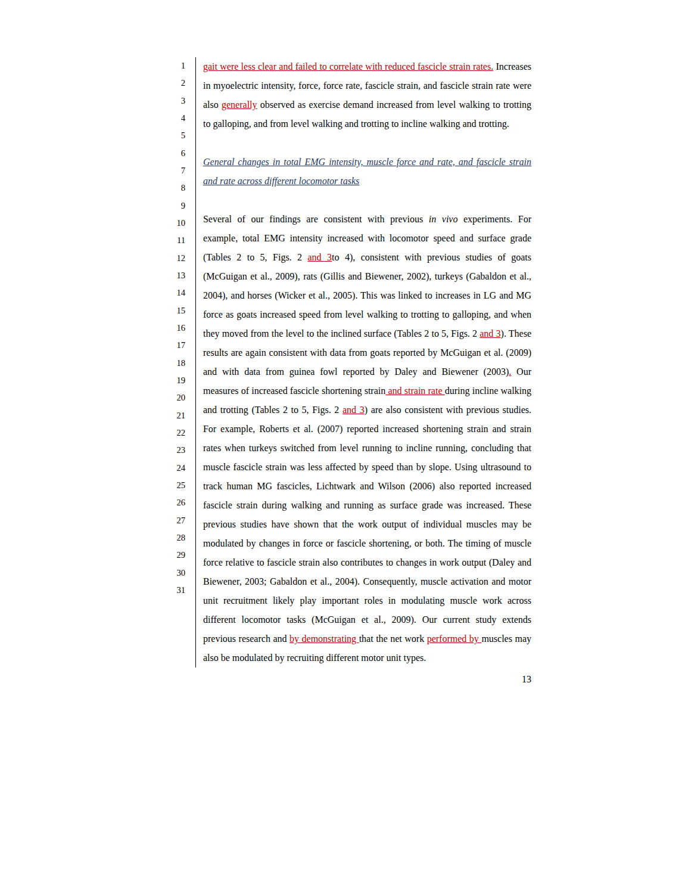1
2
3
4
5
6
7
8
9
10
11
12
13
14
15
16
17
18
19
20
21
22
23
24
25
26
27
28
29
30
31
gait were less clear and failed to correlate with reduced fascicle strain rates. Increases in myoelectric intensity, force, force rate, fascicle strain, and fascicle strain rate were also generally observed as exercise demand increased from level walking to trotting to galloping, and from level walking and trotting to incline walking and trotting.
General changes in total EMG intensity, muscle force and rate, and fascicle strain and rate across different locomotor tasks
Several of our findings are consistent with previous in vivo experiments. For example, total EMG intensity increased with locomotor speed and surface grade (Tables 2 to 5, Figs. 2 and 3to 4), consistent with previous studies of goats (McGuigan et al., 2009), rats (Gillis and Biewener, 2002), turkeys (Gabaldon et al., 2004), and horses (Wicker et al., 2005). This was linked to increases in LG and MG force as goats increased speed from level walking to trotting to galloping, and when they moved from the level to the inclined surface (Tables 2 to 5, Figs. 2 and 3). These results are again consistent with data from goats reported by McGuigan et al. (2009) and with data from guinea fowl reported by Daley and Biewener (2003). Our measures of increased fascicle shortening strain and strain rate during incline walking and trotting (Tables 2 to 5, Figs. 2 and 3) are also consistent with previous studies. For example, Roberts et al. (2007) reported increased shortening strain and strain rates when turkeys switched from level running to incline running, concluding that muscle fascicle strain was less affected by speed than by slope. Using ultrasound to track human MG fascicles, Lichtwark and Wilson (2006) also reported increased fascicle strain during walking and running as surface grade was increased. These previous studies have shown that the work output of individual muscles may be modulated by changes in force or fascicle shortening, or both. The timing of muscle force relative to fascicle strain also contributes to changes in work output (Daley and Biewener, 2003; Gabaldon et al., 2004). Consequently, muscle activation and motor unit recruitment likely play important roles in modulating muscle work across different locomotor tasks (McGuigan et al., 2009). Our current study extends previous research and by demonstrating that the net work performed by muscles may also be modulated by recruiting different motor unit types.
13